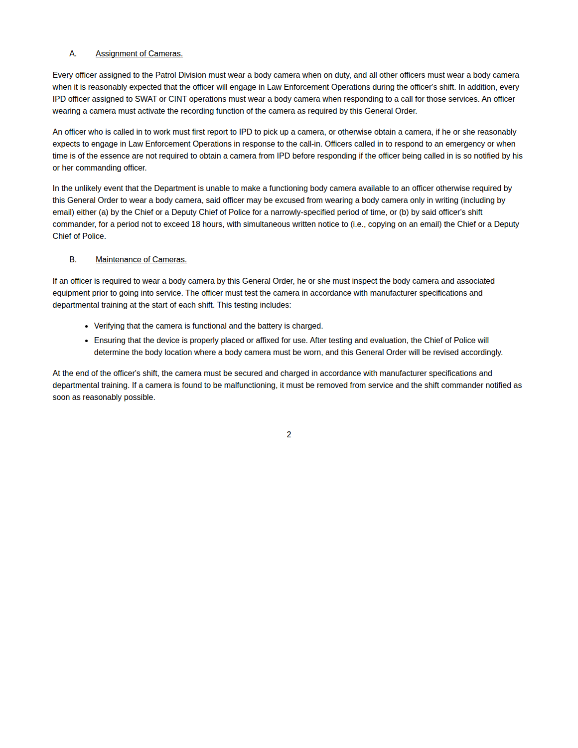A. Assignment of Cameras.
Every officer assigned to the Patrol Division must wear a body camera when on duty, and all other officers must wear a body camera when it is reasonably expected that the officer will engage in Law Enforcement Operations during the officer's shift. In addition, every IPD officer assigned to SWAT or CINT operations must wear a body camera when responding to a call for those services. An officer wearing a camera must activate the recording function of the camera as required by this General Order.
An officer who is called in to work must first report to IPD to pick up a camera, or otherwise obtain a camera, if he or she reasonably expects to engage in Law Enforcement Operations in response to the call-in. Officers called in to respond to an emergency or when time is of the essence are not required to obtain a camera from IPD before responding if the officer being called in is so notified by his or her commanding officer.
In the unlikely event that the Department is unable to make a functioning body camera available to an officer otherwise required by this General Order to wear a body camera, said officer may be excused from wearing a body camera only in writing (including by email) either (a) by the Chief or a Deputy Chief of Police for a narrowly-specified period of time, or (b) by said officer's shift commander, for a period not to exceed 18 hours, with simultaneous written notice to (i.e., copying on an email) the Chief or a Deputy Chief of Police.
B. Maintenance of Cameras.
If an officer is required to wear a body camera by this General Order, he or she must inspect the body camera and associated equipment prior to going into service. The officer must test the camera in accordance with manufacturer specifications and departmental training at the start of each shift. This testing includes:
Verifying that the camera is functional and the battery is charged.
Ensuring that the device is properly placed or affixed for use. After testing and evaluation, the Chief of Police will determine the body location where a body camera must be worn, and this General Order will be revised accordingly.
At the end of the officer's shift, the camera must be secured and charged in accordance with manufacturer specifications and departmental training. If a camera is found to be malfunctioning, it must be removed from service and the shift commander notified as soon as reasonably possible.
2